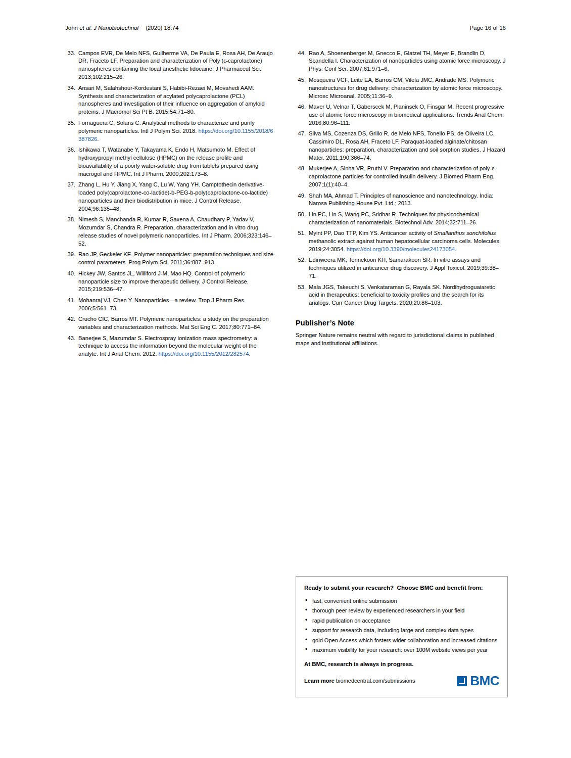John et al. J Nanobiotechnol(2020) 18:74
Page 16 of 16
33 Campos EVR, De Melo NFS, Guilherme VA, De Paula E, Rosa AH, De Araujo DR, Fraceto LF. Preparation and characterization of Poly (ε-caprolactone) nanospheres containing the local anesthetic lidocaine. J Pharmaceut Sci. 2013;102:215–26.
34 Ansari M, Salahshour-Kordestani S, Habibi-Rezaei M, Movahedi AAM. Synthesis and characterization of acylated polycaprolactone (PCL) nanospheres and investigation of their influence on aggregation of amyloid proteins. J Macromol Sci Pt B. 2015;54:71–80.
35 Fornaguera C, Solans C. Analytical methods to characterize and purify polymeric nanoparticles. Intl J Polym Sci. 2018. https://doi.org/10.1155/2018/6387826.
36 Ishikawa T, Watanabe Y, Takayama K, Endo H, Matsumoto M. Effect of hydroxypropyl methyl cellulose (HPMC) on the release profile and bioavailability of a poorly water-soluble drug from tablets prepared using macrogol and HPMC. Int J Pharm. 2000;202:173–8.
37 Zhang L, Hu Y, Jiang X, Yang C, Lu W, Yang YH. Camptothecin derivative-loaded poly(caprolactone-co-lactide)-b-PEG-b-poly(caprolactone-co-lactide) nanoparticles and their biodistribution in mice. J Control Release. 2004;96:135–48.
38 Nimesh S, Manchanda R, Kumar R, Saxena A, Chaudhary P, Yadav V, Mozumdar S, Chandra R. Preparation, characterization and in vitro drug release studies of novel polymeric nanoparticles. Int J Pharm. 2006;323:146–52.
39 Rao JP, Geckeler KE. Polymer nanoparticles: preparation techniques and size-control parameters. Prog Polym Sci. 2011;36:887–913.
40 Hickey JW, Santos JL, Williford J-M, Mao HQ. Control of polymeric nanoparticle size to improve therapeutic delivery. J Control Release. 2015;219:536–47.
41 Mohanraj VJ, Chen Y. Nanoparticles—a review. Trop J Pharm Res. 2006;5:561–73.
42 Crucho CIC, Barros MT. Polymeric nanoparticles: a study on the preparation variables and characterization methods. Mat Sci Eng C. 2017;80:771–84.
43 Banerjee S, Mazumdar S. Electrospray ionization mass spectrometry: a technique to access the information beyond the molecular weight of the analyte. Int J Anal Chem. 2012. https://doi.org/10.1155/2012/282574.
44 Rao A, Shoenenberger M, Gnecco E, Glatzel TH, Meyer E, Brandlin D, Scandella I. Characterization of nanoparticles using atomic force microscopy. J Phys: Conf Ser. 2007;61:971–6.
45 Mosqueira VCF, Leite EA, Barros CM, Vilela JMC, Andrade MS. Polymeric nanostructures for drug delivery: characterization by atomic force microscopy. Microsc Microanal. 2005;11:36–9.
46 Maver U, Velnar T, Gaberscek M, Planinsek O, Finsgar M. Recent progressive use of atomic force microscopy in biomedical applications. Trends Anal Chem. 2016;80:96–111.
47 Silva MS, Cozenza DS, Grillo R, de Melo NFS, Tonello PS, de Oliveira LC, Cassimiro DL, Rosa AH, Fraceto LF. Paraquat-loaded alginate/chitosan nanoparticles: preparation, characterization and soil sorption studies. J Hazard Mater. 2011;190:366–74.
48 Mukerjee A, Sinha VR, Pruthi V. Preparation and characterization of poly-ε-caprolactone particles for controlled insulin delivery. J Biomed Pharm Eng. 2007;1(1):40–4.
49 Shah MA, Ahmad T. Principles of nanoscience and nanotechnology. India: Narosa Publishing House Pvt. Ltd.; 2013.
50 Lin PC, Lin S, Wang PC, Sridhar R. Techniques for physicochemical characterization of nanomaterials. Biotechnol Adv. 2014;32:711–26.
51 Myint PP, Dao TTP, Kim YS. Anticancer activity of Smallanthus sonchifolius methanolic extract against human hepatocellular carcinoma cells. Molecules. 2019;24:3054. https://doi.org/10.3390/molecules24173054.
52 Ediriweera MK, Tennekoon KH, Samarakoon SR. In vitro assays and techniques utilized in anticancer drug discovery. J Appl Toxicol. 2019;39:38–71.
53 Mala JGS, Takeuchi S, Venkataraman G, Rayala SK. Nordihydroguaiaretic acid in therapeutics: beneficial to toxicity profiles and the search for its analogs. Curr Cancer Drug Targets. 2020;20:86–103.
Publisher’s Note
Springer Nature remains neutral with regard to jurisdictional claims in published maps and institutional affiliations.
Ready to submit your research? Choose BMC and benefit from:
fast, convenient online submission
thorough peer review by experienced researchers in your field
rapid publication on acceptance
support for research data, including large and complex data types
gold Open Access which fosters wider collaboration and increased citations
maximum visibility for your research: over 100M website views per year
At BMC, research is always in progress.
Learn more biomedcentral.com/submissions
BMC